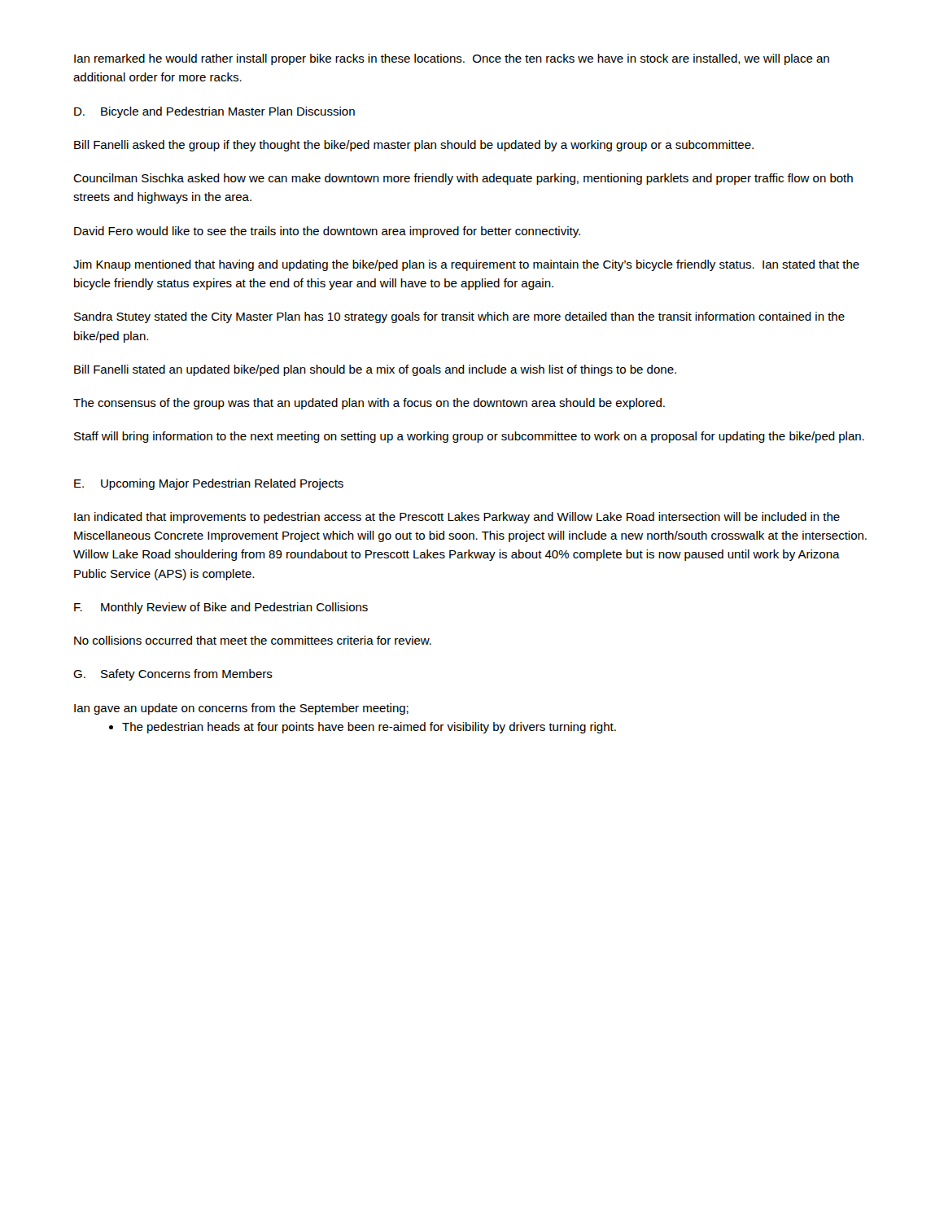Ian remarked he would rather install proper bike racks in these locations. Once the ten racks we have in stock are installed, we will place an additional order for more racks.
D. Bicycle and Pedestrian Master Plan Discussion
Bill Fanelli asked the group if they thought the bike/ped master plan should be updated by a working group or a subcommittee.
Councilman Sischka asked how we can make downtown more friendly with adequate parking, mentioning parklets and proper traffic flow on both streets and highways in the area.
David Fero would like to see the trails into the downtown area improved for better connectivity.
Jim Knaup mentioned that having and updating the bike/ped plan is a requirement to maintain the City’s bicycle friendly status. Ian stated that the bicycle friendly status expires at the end of this year and will have to be applied for again.
Sandra Stutey stated the City Master Plan has 10 strategy goals for transit which are more detailed than the transit information contained in the bike/ped plan.
Bill Fanelli stated an updated bike/ped plan should be a mix of goals and include a wish list of things to be done.
The consensus of the group was that an updated plan with a focus on the downtown area should be explored.
Staff will bring information to the next meeting on setting up a working group or subcommittee to work on a proposal for updating the bike/ped plan.
E. Upcoming Major Pedestrian Related Projects
Ian indicated that improvements to pedestrian access at the Prescott Lakes Parkway and Willow Lake Road intersection will be included in the Miscellaneous Concrete Improvement Project which will go out to bid soon. This project will include a new north/south crosswalk at the intersection. Willow Lake Road shouldering from 89 roundabout to Prescott Lakes Parkway is about 40% complete but is now paused until work by Arizona Public Service (APS) is complete.
F. Monthly Review of Bike and Pedestrian Collisions
No collisions occurred that meet the committees criteria for review.
G. Safety Concerns from Members
Ian gave an update on concerns from the September meeting;
The pedestrian heads at four points have been re-aimed for visibility by drivers turning right.